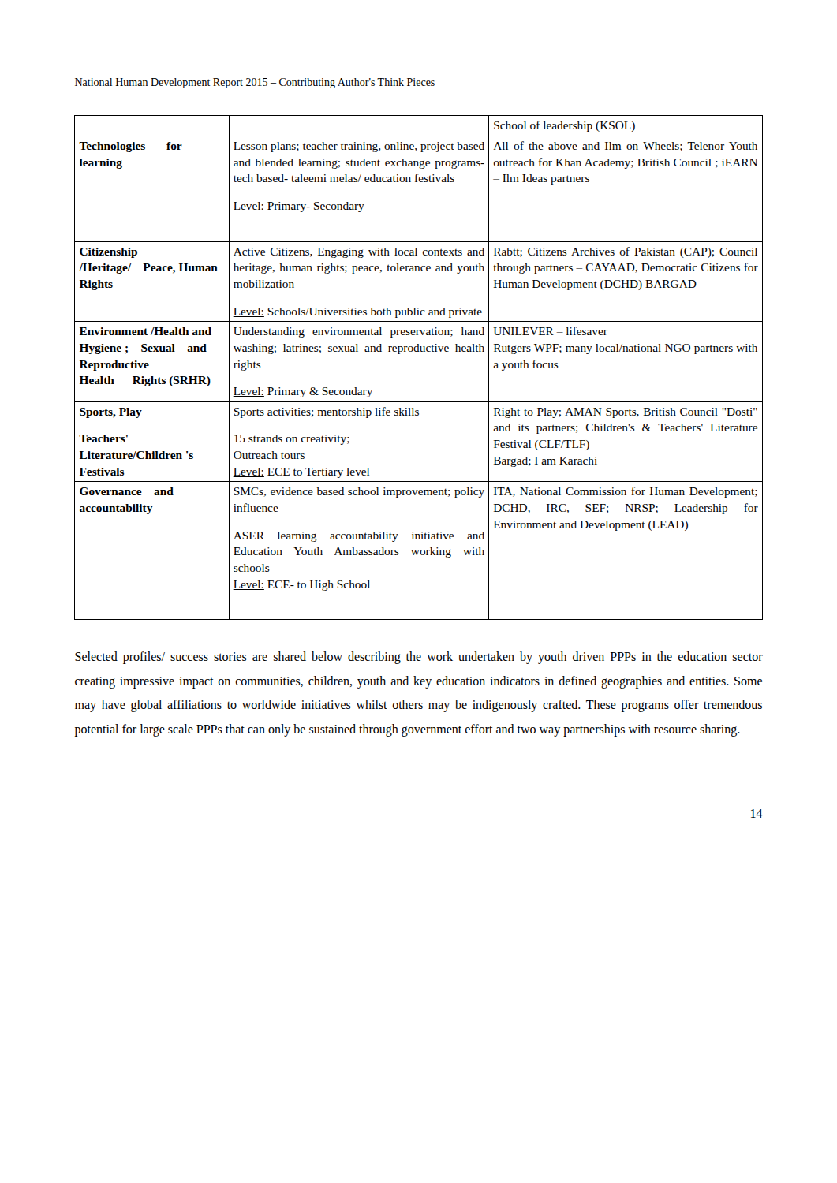National Human Development Report 2015 – Contributing Author's Think Pieces
| | | School of leadership (KSOL) |
| Technologies for learning | Lesson plans; teacher training, online, project based and blended learning; student exchange programs- tech based- taleemi melas/ education festivals Level : Primary- Secondary | All of the above and Ilm on Wheels; Telenor Youth outreach for Khan Academy; British Council ; iEARN – Ilm Ideas partners |
| Citizenship /Heritage/ Peace, Human Rights | Active Citizens, Engaging with local contexts and heritage, human rights; peace, tolerance and youth mobilization Level: Schools/Universities both public and private | Rabtt; Citizens Archives of Pakistan (CAP); Council through partners – CAYAAD, Democratic Citizens for Human Development (DCHD) BARGAD |
| Environment /Health and Hygiene ; Sexual and Reproductive Health Rights (SRHR) | Understanding environmental preservation; hand washing; latrines; sexual and reproductive health rights Level: Primary & Secondary | UNILEVER – lifesaver Rutgers WPF; many local/national NGO partners with a youth focus |
| Sports, Play Teachers' Literature/Children 's Festivals | Sports activities; mentorship life skills 15 strands on creativity; Outreach tours Level: ECE to Tertiary level | Right to Play; AMAN Sports, British Council "Dosti" and its partners; Children's & Teachers' Literature Festival (CLF/TLF) Bargad; I am Karachi |
| Governance and accountability | SMCs, evidence based school improvement; policy influence ASER learning accountability initiative and Education Youth Ambassadors working with schools Level: ECE- to High School | ITA, National Commission for Human Development; DCHD, IRC, SEF; NRSP; Leadership for Environment and Development (LEAD) |
Selected profiles/ success stories are shared below describing the work undertaken by youth driven PPPs in the education sector creating impressive impact on communities, children, youth and key education indicators in defined geographies and entities. Some may have global affiliations to worldwide initiatives whilst others may be indigenously crafted. These programs offer tremendous potential for large scale PPPs that can only be sustained through government effort and two way partnerships with resource sharing.
14